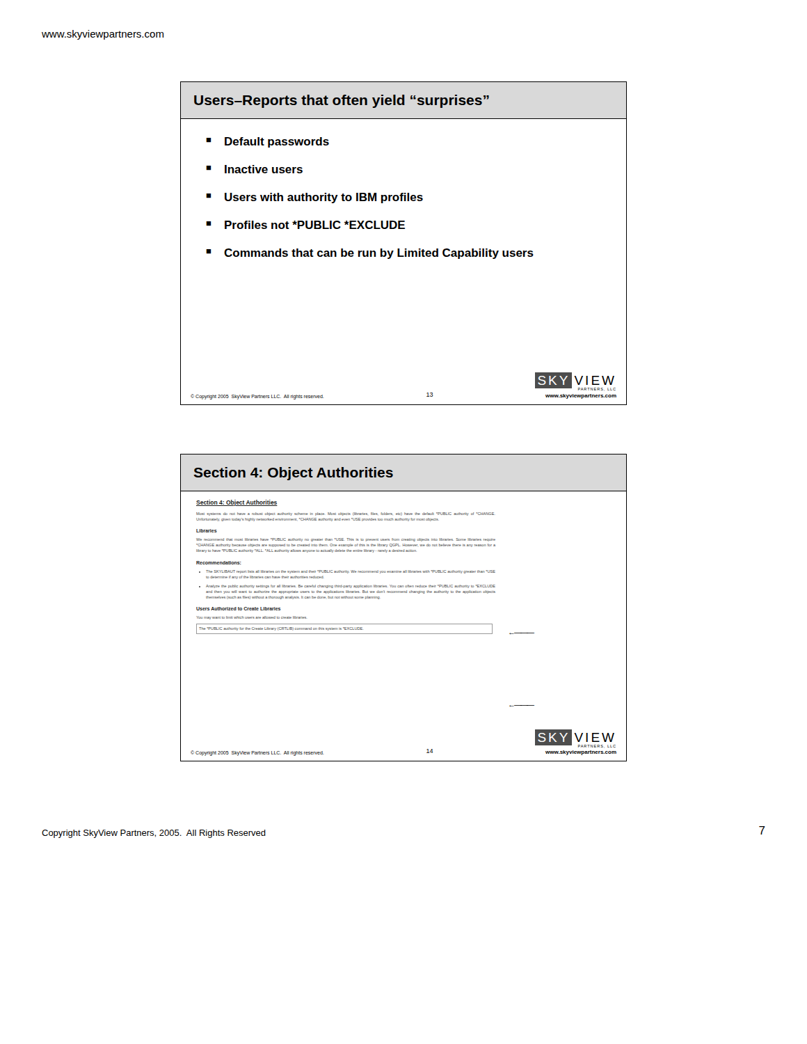www.skyviewpartners.com
Users–Reports that often yield “surprises”
Default passwords
Inactive users
Users with authority to IBM profiles
Profiles not *PUBLIC *EXCLUDE
Commands that can be run by Limited Capability users
© Copyright 2005 SkyView Partners LLC. All rights reserved.
13
SKY VIEW
PARTNERS, LLC
www.skyviewpartners.com
Section 4: Object Authorities
Section 4: Object Authorities
Most systems do not have a robust object authority scheme in place. Most objects (libraries, files, folders, etc) have the default *PUBLIC authority of *CHANGE. Unfortunately, given today’s highly networked environment, *CHANGE authority and even *USE provides too much authority for most objects.
Libraries
We recommend that most libraries have *PUBLIC authority no greater than *USE. This is to prevent users from creating objects into libraries. Some libraries require *CHANGE authority because objects are supposed to be created into them. One example of this is the library QGPL. However, we do not believe there is any reason for a library to have *PUBLIC authority *ALL. *ALL authority allows anyone to actually delete the entire library - rarely a desired action.
Recommendations:
The SKYLIBAUT report lists all libraries on the system and their *PUBLIC authority. We recommend you examine all libraries with *PUBLIC authority greater than *USE to determine if any of the libraries can have their authorities reduced.
Analyze the public authority settings for all libraries. Be careful changing third-party application libraries. You can often reduce their *PUBLIC authority to *EXCLUDE and then you will want to authorize the appropriate users to the applications libraries. But we don’t recommend changing the authority to the application objects themselves (such as files) without a thorough analysis. It can be done, but not without some planning.
Users Authorized to Create Libraries
You may want to limit which users are allowed to create libraries.
The *PUBLIC authority for the Create Library (CRTLIB) command on this system is *EXCLUDE.
© Copyright 2005 SkyView Partners LLC. All rights reserved.
14
SKY VIEW
PARTNERS, LLC
www.skyviewpartners.com
Copyright SkyView Partners, 2005. All Rights Reserved
7